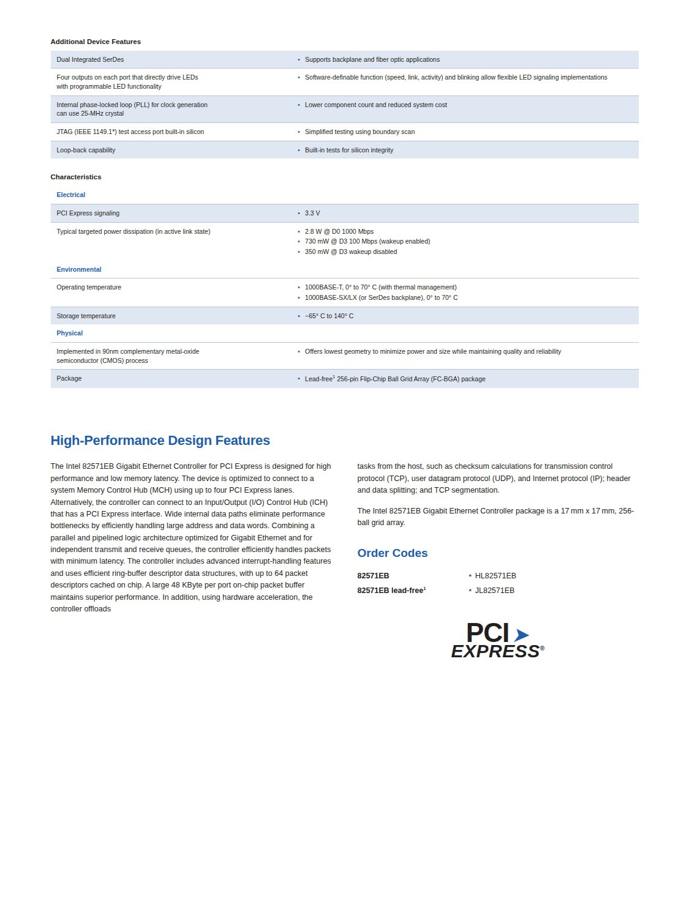Additional Device Features
| Dual Integrated SerDes | Supports backplane and fiber optic applications |
| Four outputs on each port that directly drive LEDs with programmable LED functionality | Software-definable function (speed, link, activity) and blinking allow flexible LED signaling implementations |
| Internal phase-locked loop (PLL) for clock generation can use 25-MHz crystal | Lower component count and reduced system cost |
| JTAG (IEEE 1149.1*) test access port built-in silicon | Simplified testing using boundary scan |
| Loop-back capability | Built-in tests for silicon integrity |
Characteristics
| Electrical |
| PCI Express signaling | 3.3 V |
| Typical targeted power dissipation (in active link state) | 2.8 W @ D0 1000 Mbps 730 mW @ D3 100 Mbps (wakeup enabled) 350 mW @ D3 wakeup disabled |
| Environmental |
| Operating temperature | 1000BASE-T, 0° to 70° C (with thermal management) 1000BASE-SX/LX (or SerDes backplane), 0° to 70° C |
| Storage temperature | −65° C to 140° C |
| Physical |
| Implemented in 90nm complementary metal-oxide semiconductor (CMOS) process | Offers lowest geometry to minimize power and size while maintaining quality and reliability |
| Package | Lead-free 1 256-pin Flip-Chip Ball Grid Array (FC-BGA) package |
High-Performance Design Features
The Intel 82571EB Gigabit Ethernet Controller for PCI Express is designed for high performance and low memory latency. The device is optimized to connect to a system Memory Control Hub (MCH) using up to four PCI Express lanes. Alternatively, the controller can connect to an Input/Output (I/O) Control Hub (ICH) that has a PCI Express interface. Wide internal data paths eliminate performance bottlenecks by efficiently handling large address and data words. Combining a parallel and pipelined logic architecture optimized for Gigabit Ethernet and for independent transmit and receive queues, the controller efficiently handles packets with minimum latency. The controller includes advanced interrupt-handling features and uses efficient ring-buffer descriptor data structures, with up to 64 packet descriptors cached on chip. A large 48 KByte per port on-chip packet buffer maintains superior performance. In addition, using hardware acceleration, the controller offloads
tasks from the host, such as checksum calculations for transmission control protocol (TCP), user datagram protocol (UDP), and Internet protocol (IP); header and data splitting; and TCP segmentation.
The Intel 82571EB Gigabit Ethernet Controller package is a 17 mm x 17 mm, 256-ball grid array.
Order Codes
| 82571EB | HL82571EB |
| 82571EB lead-free 1 | JL82571EB |
PCI➤ EXPRESS®